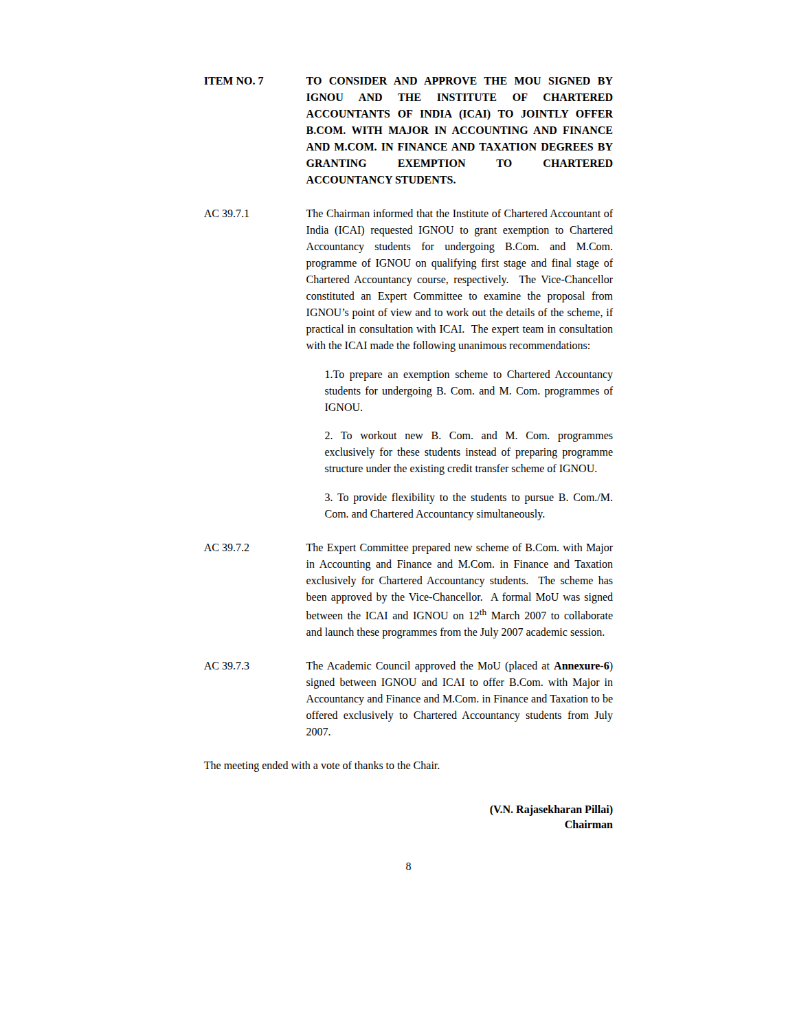| ITEM NO. 7 | TO CONSIDER AND APPROVE THE MOU SIGNED BY IGNOU AND THE INSTITUTE OF CHARTERED ACCOUNTANTS OF INDIA (ICAI) TO JOINTLY OFFER B.COM. WITH MAJOR IN ACCOUNTING AND FINANCE AND M.COM. IN FINANCE AND TAXATION DEGREES BY GRANTING EXEMPTION TO CHARTERED ACCOUNTANCY STUDENTS. |
| AC 39.7.1 | The Chairman informed that the Institute of Chartered Accountant of India (ICAI) requested IGNOU to grant exemption to Chartered Accountancy students for undergoing B.Com. and M.Com. programme of IGNOU on qualifying first stage and final stage of Chartered Accountancy course, respectively. The Vice-Chancellor constituted an Expert Committee to examine the proposal from IGNOU’s point of view and to work out the details of the scheme, if practical in consultation with ICAI. The expert team in consultation with the ICAI made the following unanimous recommendations: 1.To prepare an exemption scheme to Chartered Accountancy students for undergoing B. Com. and M. Com. programmes of IGNOU. 2. To workout new B. Com. and M. Com. programmes exclusively for these students instead of preparing programme structure under the existing credit transfer scheme of IGNOU. 3. To provide flexibility to the students to pursue B. Com./M. Com. and Chartered Accountancy simultaneously. |
| AC 39.7.2 | The Expert Committee prepared new scheme of B.Com. with Major in Accounting and Finance and M.Com. in Finance and Taxation exclusively for Chartered Accountancy students. The scheme has been approved by the Vice-Chancellor. A formal MoU was signed between the ICAI and IGNOU on 12 th March 2007 to collaborate and launch these programmes from the July 2007 academic session. |
| AC 39.7.3 | The Academic Council approved the MoU (placed at Annexure-6 ) signed between IGNOU and ICAI to offer B.Com. with Major in Accountancy and Finance and M.Com. in Finance and Taxation to be offered exclusively to Chartered Accountancy students from July 2007. |
The meeting ended with a vote of thanks to the Chair.
(V.N. Rajasekharan Pillai)
Chairman
8